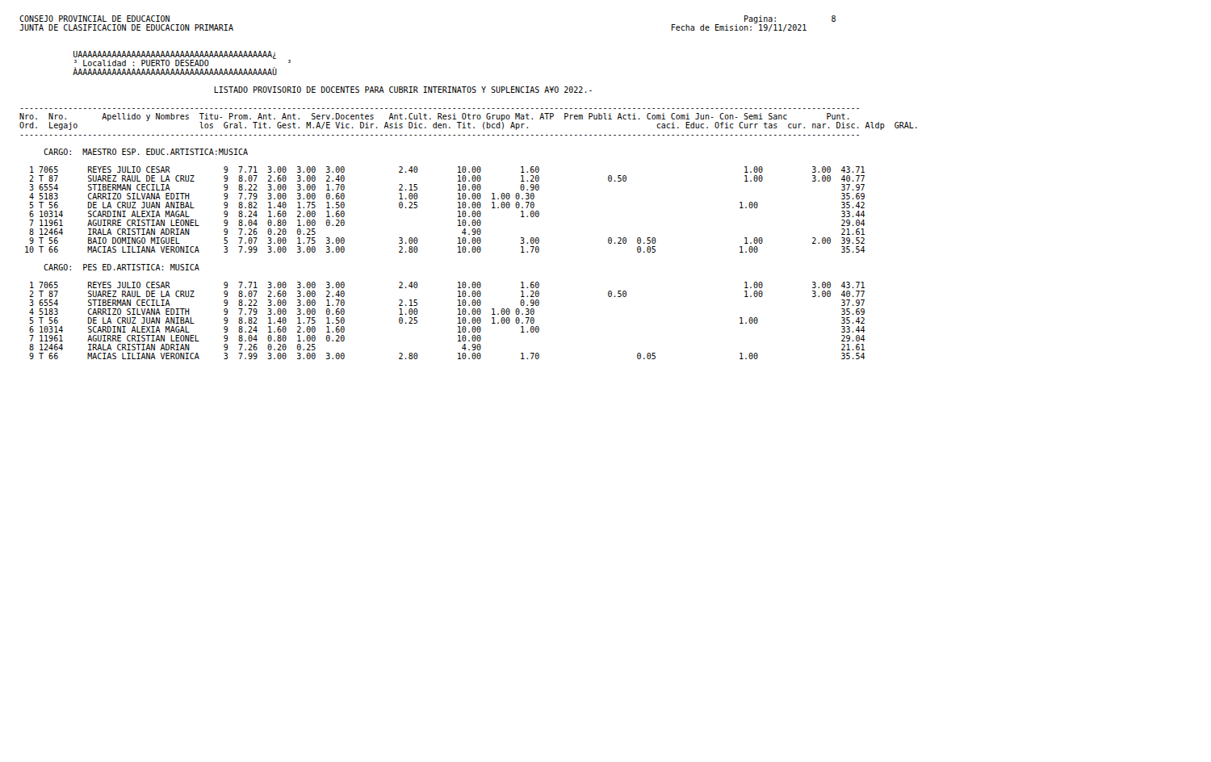CONSEJO PROVINCIAL DE EDUCACION                                                                                                                      Pagina:           8
JUNTA DE CLASIFICACION DE EDUCACION PRIMARIA                                                                                          Fecha de Emision: 19/11/2021


           ​UAAAAAAAAAAAAAAAAAAAAAAAAAAAAAAAAAAAAAAAA¿
           ³ Localidad : PUERTO DESEADO                ³
           ÀAAAAAAAAAAAAAAAAAAAAAAAAAAAAAAAAAAAAAAAAÙ

                                        LISTADO PROVISORIO DE DOCENTES PARA CUBRIR INTERINATOS Y SUPLENCIAS A¥O 2022.-

-----------------------------------------------------------------------------------------------------------------------------------------------------------------------------
Nro.  Nro.       Apellido y Nombres  Titu- Prom. Ant. Ant.  Serv.Docentes   Ant.Cult. Resi Otro Grupo Mat. ATP  Prem Publi Acti. Comi Comi Jun- Con- Semi Sanc        Punt.
Ord.  Legajo                         los  Gral. Tit. Gest. M.A/E Vic. Dir. Asis Dic. den. Tit. (bcd) Apr.                          caci. Educ. Ofic Curr tas  cur. nar. Disc. Aldp  GRAL.
-----------------------------------------------------------------------------------------------------------------------------------------------------------------------------

     CARGO:  MAESTRO ESP. EDUC.ARTISTICA:MUSICA

  1 7065      REYES JULIO CESAR           9  7.71  3.00  3.00  3.00           2.40        10.00        1.60                                          1.00          3.00  43.71
  2 T 87      SUAREZ RAUL DE LA CRUZ      9  8.07  2.60  3.00  2.40                       10.00        1.20              0.50                        1.00          3.00  40.77
  3 6554      STIBERMAN CECILIA           9  8.22  3.00  3.00  1.70           2.15        10.00        0.90                                                              37.97
  4 5183      CARRIZO SILVANA EDITH       9  7.79  3.00  3.00  0.60           1.00        10.00  1.00 0.30                                                               35.69
  5 T 56      DE LA CRUZ JUAN ANIBAL      9  8.82  1.40  1.75  1.50           0.25        10.00  1.00 0.70                                          1.00                 35.42
  6 10314     SCARDINI ALEXIA MAGAL       9  8.24  1.60  2.00  1.60                       10.00        1.00                                                              33.44
  7 11961     AGUIRRE CRISTIAN LEONEL     9  8.04  0.80  1.00  0.20                       10.00                                                                          29.04
  8 12464     IRALA CRISTIAN ADRIAN       9  7.26  0.20  0.25                              4.90                                                                          21.61
  9 T 56      BAIO DOMINGO MIGUEL         5  7.07  3.00  1.75  3.00           3.00        10.00        3.00              0.20  0.50                  1.00          2.00  39.52
 10 T 66      MACIAS LILIANA VERONICA     3  7.99  3.00  3.00  3.00           2.80        10.00        1.70                    0.05                 1.00                 35.54

     CARGO:  PES ED.ARTISTICA: MUSICA

  1 7065      REYES JULIO CESAR           9  7.71  3.00  3.00  3.00           2.40        10.00        1.60                                          1.00          3.00  43.71
  2 T 87      SUAREZ RAUL DE LA CRUZ      9  8.07  2.60  3.00  2.40                       10.00        1.20              0.50                        1.00          3.00  40.77
  3 6554      STIBERMAN CECILIA           9  8.22  3.00  3.00  1.70           2.15        10.00        0.90                                                              37.97
  4 5183      CARRIZO SILVANA EDITH       9  7.79  3.00  3.00  0.60           1.00        10.00  1.00 0.30                                                               35.69
  5 T 56      DE LA CRUZ JUAN ANIBAL      9  8.82  1.40  1.75  1.50           0.25        10.00  1.00 0.70                                          1.00                 35.42
  6 10314     SCARDINI ALEXIA MAGAL       9  8.24  1.60  2.00  1.60                       10.00        1.00                                                              33.44
  7 11961     AGUIRRE CRISTIAN LEONEL     9  8.04  0.80  1.00  0.20                       10.00                                                                          29.04
  8 12464     IRALA CRISTIAN ADRIAN       9  7.26  0.20  0.25                              4.90                                                                          21.61
  9 T 66      MACIAS LILIANA VERONICA     3  7.99  3.00  3.00  3.00           2.80        10.00        1.70                    0.05                 1.00                 35.54